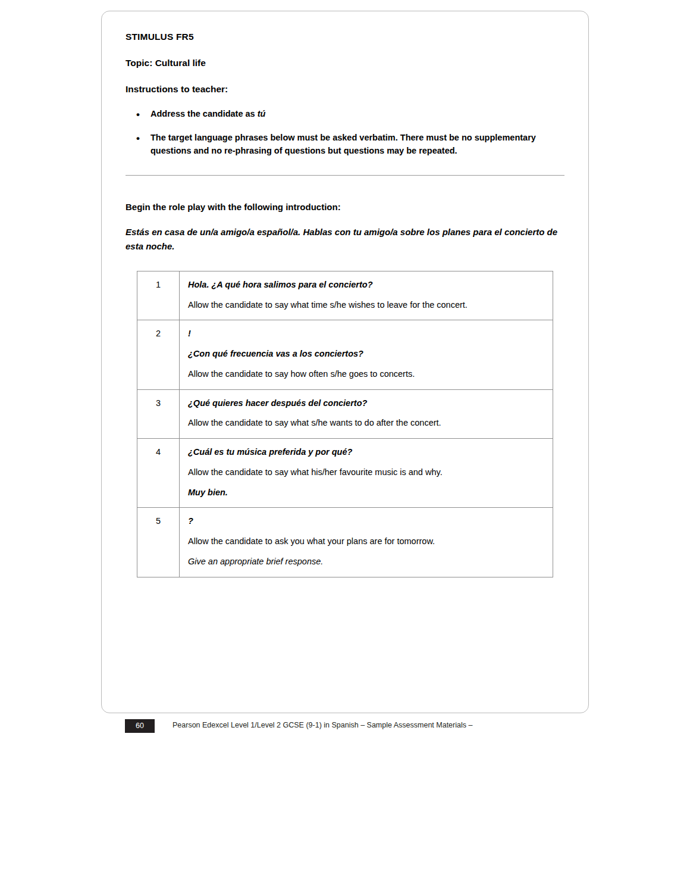STIMULUS FR5
Topic: Cultural life
Instructions to teacher:
Address the candidate as tú
The target language phrases below must be asked verbatim. There must be no supplementary questions and no re-phrasing of questions but questions may be repeated.
Begin the role play with the following introduction:
Estás en casa de un/a amigo/a español/a. Hablas con tu amigo/a sobre los planes para el concierto de esta noche.
| 1 | Hola. ¿A qué hora salimos para el concierto? Allow the candidate to say what time s/he wishes to leave for the concert. |
| 2 | ! ¿Con qué frecuencia vas a los conciertos? Allow the candidate to say how often s/he goes to concerts. |
| 3 | ¿Qué quieres hacer después del concierto? Allow the candidate to say what s/he wants to do after the concert. |
| 4 | ¿Cuál es tu música preferida y por qué? Allow the candidate to say what his/her favourite music is and why. Muy bien. |
| 5 | ? Allow the candidate to ask you what your plans are for tomorrow. Give an appropriate brief response. |
60
Pearson Edexcel Level 1/Level 2 GCSE (9-1) in Spanish – Sample Assessment Materials –